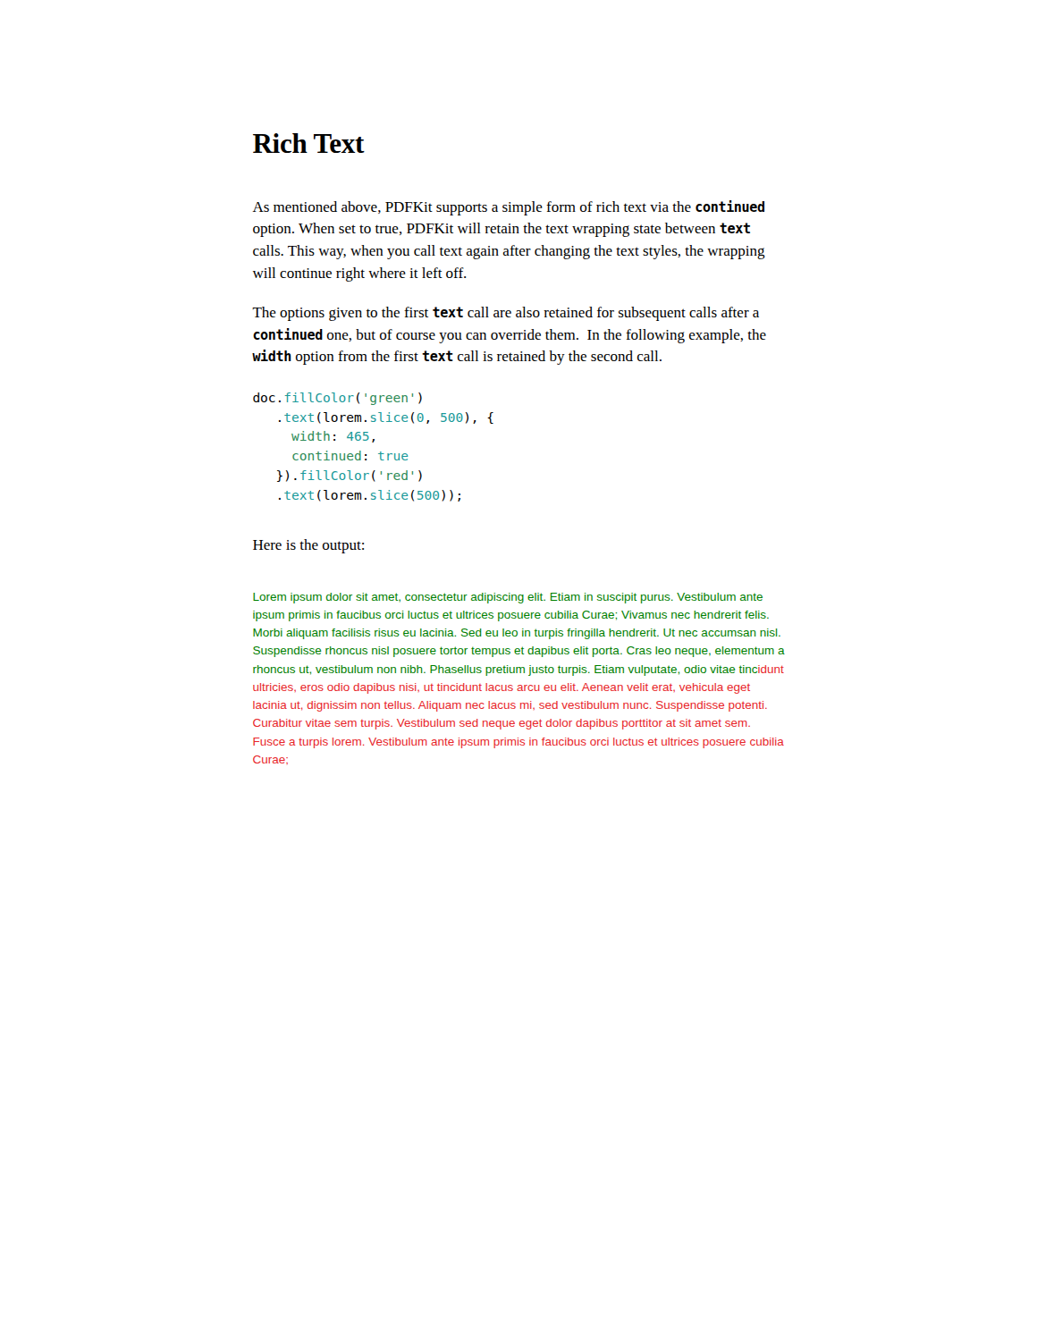Rich Text
As mentioned above, PDFKit supports a simple form of rich text via the continued option. When set to true, PDFKit will retain the text wrapping state between text calls. This way, when you call text again after changing the text styles, the wrapping will continue right where it left off.
The options given to the first text call are also retained for subsequent calls after a continued one, but of course you can override them. In the following example, the width option from the first text call is retained by the second call.
doc. fillColor('green')
   . text(lorem. slice(0, 500), {
      width: 465,
      continued: true
   }). fillColor('red')
   . text(lorem. slice(500));
Here is the output:
Lorem ipsum dolor sit amet, consectetur adipiscing elit. Etiam in suscipit purus. Vestibulum ante ipsum primis in faucibus orci luctus et ultrices posuere cubilia Curae; Vivamus nec hendrerit felis. Morbi aliquam facilisis risus eu lacinia. Sed eu leo in turpis fringilla hendrerit. Ut nec accumsan nisl. Suspendisse rhoncus nisl posuere tortor tempus et dapibus elit porta. Cras leo neque, elementum a rhoncus ut, vestibulum non nibh. Phasellus pretium justo turpis. Etiam vulputate, odio vitae tinc idunt ultricies, eros odio dapibus nisi, ut tincidunt lacus arcu eu elit. Aenean velit erat, vehicula eget lacinia ut, dignissim non tellus. Aliquam nec lacus mi, sed vestibulum nunc. Suspendisse potenti. Curabitur vitae sem turpis. Vestibulum sed neque eget dolor dapibus porttitor at sit amet sem. Fusce a turpis lorem. Vestibulum ante ipsum primis in faucibus orci luctus et ultrices posuere cubilia Curae;